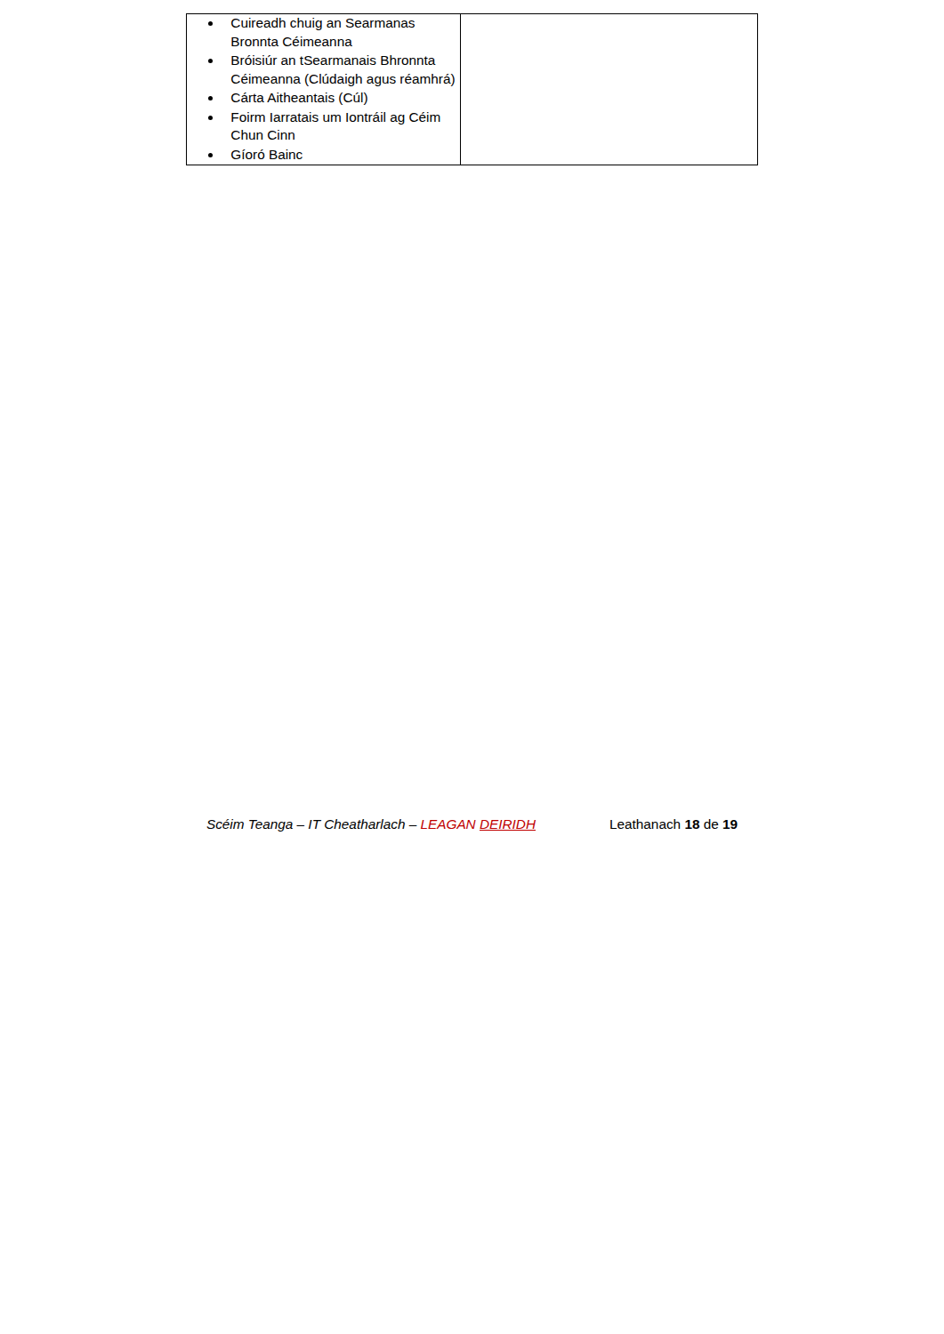| Cuireadh chuig an Searmanas Bronnta Céimeanna Bróisiúr an tSearmanais Bhronnta Céimeanna (Clúdaigh agus réamhrá) Cárta Aitheantais (Cúl) Foirm Iarratais um Iontráil ag Céim Chun Cinn Gíoró Bainc | |
Scéim Teanga – IT Cheatharlach – LEAGAN DEIRIDH
Leathanach 18 de 19